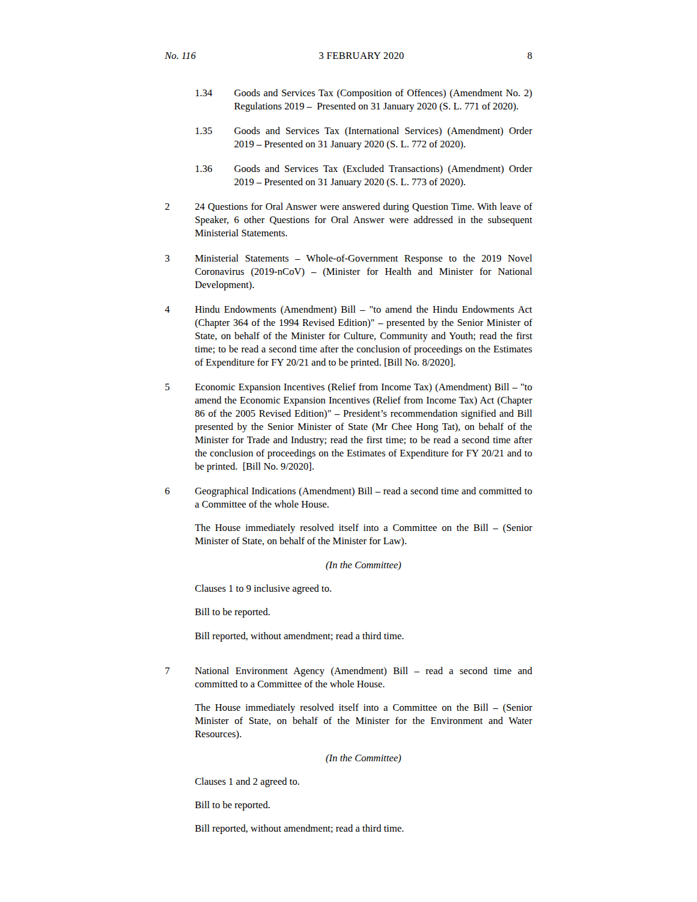No. 116
3 FEBRUARY 2020
8
1.34
Goods and Services Tax (Composition of Offences) (Amendment No. 2) Regulations 2019 – Presented on 31 January 2020 (S. L. 771 of 2020).
1.35
Goods and Services Tax (International Services) (Amendment) Order 2019 – Presented on 31 January 2020 (S. L. 772 of 2020).
1.36
Goods and Services Tax (Excluded Transactions) (Amendment) Order 2019 – Presented on 31 January 2020 (S. L. 773 of 2020).
2
24 Questions for Oral Answer were answered during Question Time. With leave of Speaker, 6 other Questions for Oral Answer were addressed in the subsequent Ministerial Statements.
3
Ministerial Statements – Whole-of-Government Response to the 2019 Novel Coronavirus (2019-nCoV) – (Minister for Health and Minister for National Development).
4
Hindu Endowments (Amendment) Bill – "to amend the Hindu Endowments Act (Chapter 364 of the 1994 Revised Edition)" – presented by the Senior Minister of State, on behalf of the Minister for Culture, Community and Youth; read the first time; to be read a second time after the conclusion of proceedings on the Estimates of Expenditure for FY 20/21 and to be printed. [Bill No. 8/2020].
5
Economic Expansion Incentives (Relief from Income Tax) (Amendment) Bill – "to amend the Economic Expansion Incentives (Relief from Income Tax) Act (Chapter 86 of the 2005 Revised Edition)" – President’s recommendation signified and Bill presented by the Senior Minister of State (Mr Chee Hong Tat), on behalf of the Minister for Trade and Industry; read the first time; to be read a second time after the conclusion of proceedings on the Estimates of Expenditure for FY 20/21 and to be printed. [Bill No. 9/2020].
6
Geographical Indications (Amendment) Bill – read a second time and committed to a Committee of the whole House.
The House immediately resolved itself into a Committee on the Bill – (Senior Minister of State, on behalf of the Minister for Law).
(In the Committee)
Clauses 1 to 9 inclusive agreed to.
Bill to be reported.
Bill reported, without amendment; read a third time.
7
National Environment Agency (Amendment) Bill – read a second time and committed to a Committee of the whole House.
The House immediately resolved itself into a Committee on the Bill – (Senior Minister of State, on behalf of the Minister for the Environment and Water Resources).
(In the Committee)
Clauses 1 and 2 agreed to.
Bill to be reported.
Bill reported, without amendment; read a third time.